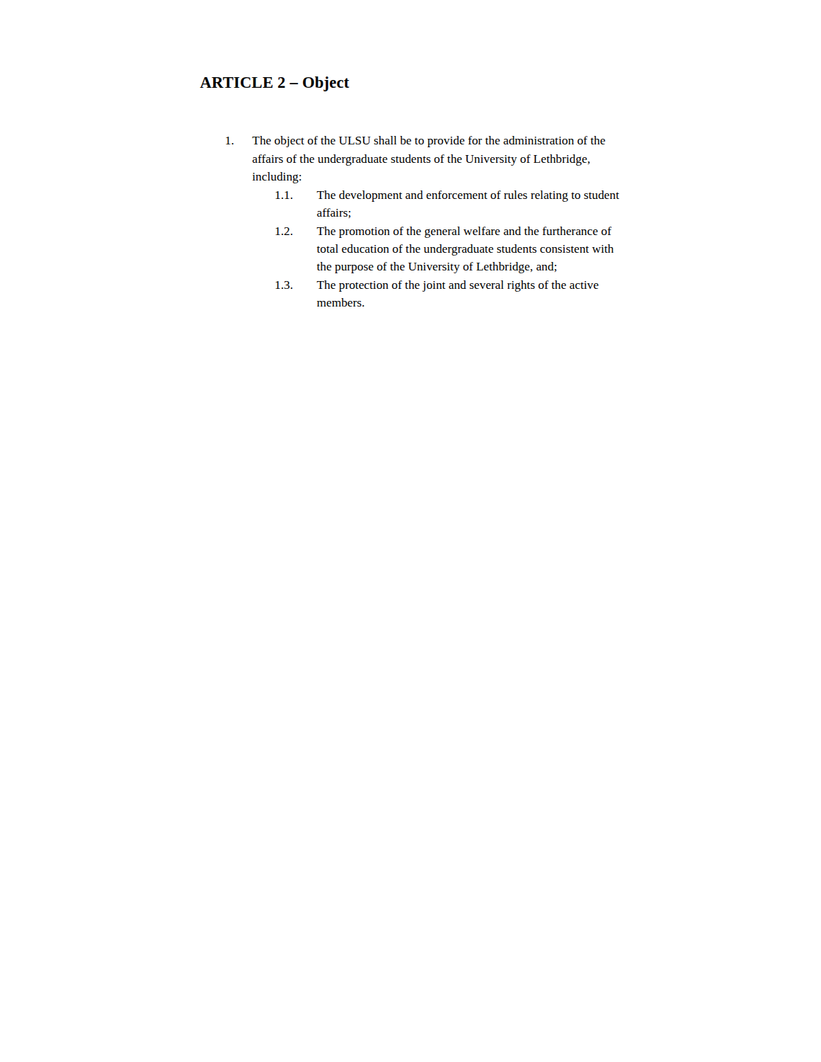ARTICLE 2 – Object
The object of the ULSU shall be to provide for the administration of the affairs of the undergraduate students of the University of Lethbridge, including:
1.1. The development and enforcement of rules relating to student affairs;
1.2. The promotion of the general welfare and the furtherance of total education of the undergraduate students consistent with the purpose of the University of Lethbridge, and;
1.3. The protection of the joint and several rights of the active members.